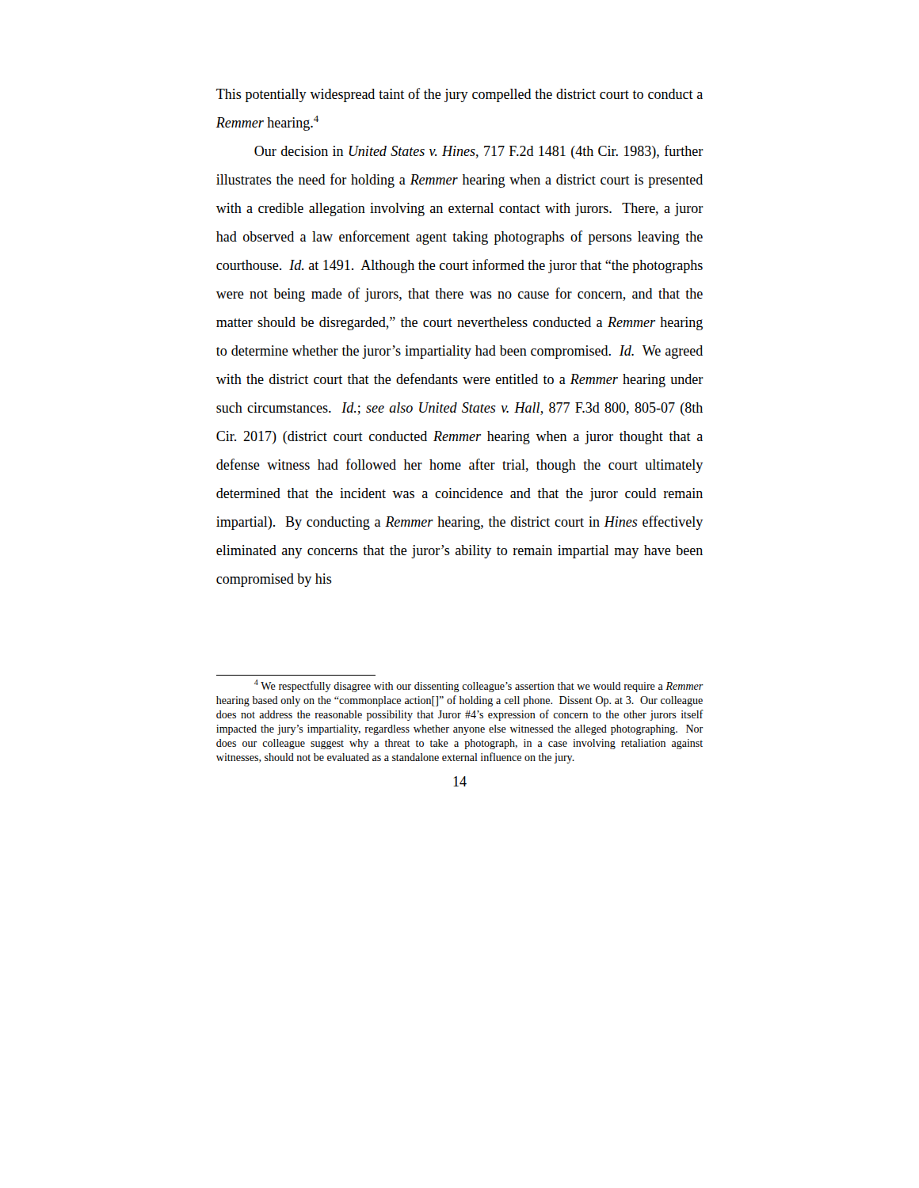This potentially widespread taint of the jury compelled the district court to conduct a Remmer hearing.4
Our decision in United States v. Hines, 717 F.2d 1481 (4th Cir. 1983), further illustrates the need for holding a Remmer hearing when a district court is presented with a credible allegation involving an external contact with jurors. There, a juror had observed a law enforcement agent taking photographs of persons leaving the courthouse. Id. at 1491. Although the court informed the juror that “the photographs were not being made of jurors, that there was no cause for concern, and that the matter should be disregarded,” the court nevertheless conducted a Remmer hearing to determine whether the juror’s impartiality had been compromised. Id. We agreed with the district court that the defendants were entitled to a Remmer hearing under such circumstances. Id.; see also United States v. Hall, 877 F.3d 800, 805-07 (8th Cir. 2017) (district court conducted Remmer hearing when a juror thought that a defense witness had followed her home after trial, though the court ultimately determined that the incident was a coincidence and that the juror could remain impartial). By conducting a Remmer hearing, the district court in Hines effectively eliminated any concerns that the juror’s ability to remain impartial may have been compromised by his
4 We respectfully disagree with our dissenting colleague’s assertion that we would require a Remmer hearing based only on the “commonplace action[]” of holding a cell phone. Dissent Op. at 3. Our colleague does not address the reasonable possibility that Juror #4’s expression of concern to the other jurors itself impacted the jury’s impartiality, regardless whether anyone else witnessed the alleged photographing. Nor does our colleague suggest why a threat to take a photograph, in a case involving retaliation against witnesses, should not be evaluated as a standalone external influence on the jury.
14